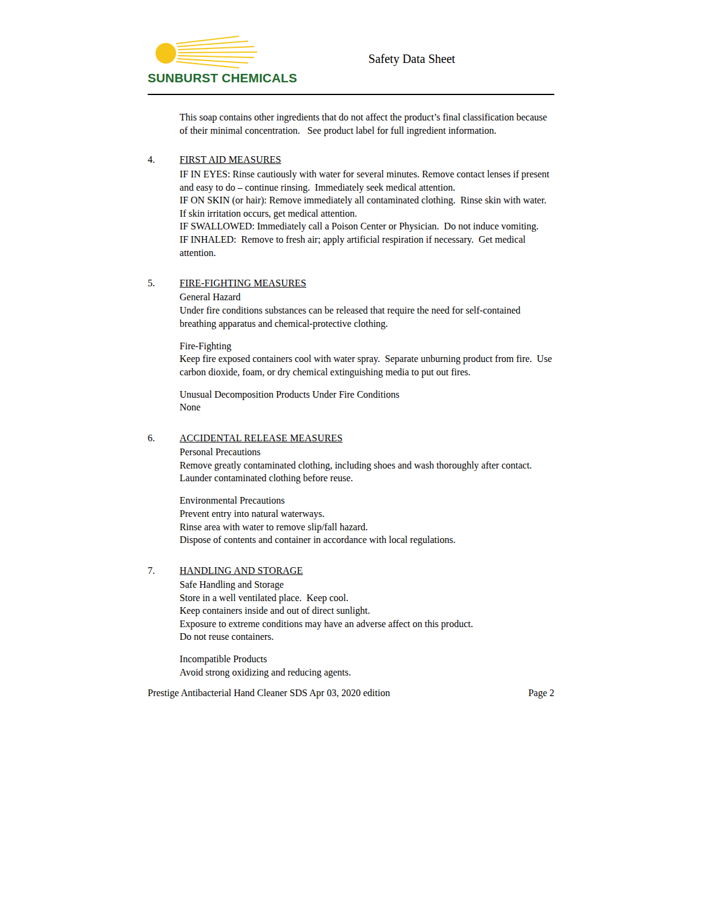SUNBURST CHEMICALS
Safety Data Sheet
This soap contains other ingredients that do not affect the product’s final classification because of their minimal concentration. See product label for full ingredient information.
4.
FIRST AID MEASURES
IF IN EYES: Rinse cautiously with water for several minutes. Remove contact lenses if present and easy to do – continue rinsing. Immediately seek medical attention.
IF ON SKIN (or hair): Remove immediately all contaminated clothing. Rinse skin with water.
If skin irritation occurs, get medical attention.
IF SWALLOWED: Immediately call a Poison Center or Physician. Do not induce vomiting.
IF INHALED: Remove to fresh air; apply artificial respiration if necessary. Get medical attention.
5.
FIRE-FIGHTING MEASURES
General Hazard
Under fire conditions substances can be released that require the need for self-contained breathing apparatus and chemical-protective clothing.
Fire-Fighting
Keep fire exposed containers cool with water spray. Separate unburning product from fire. Use carbon dioxide, foam, or dry chemical extinguishing media to put out fires.
Unusual Decomposition Products Under Fire Conditions
None
6.
ACCIDENTAL RELEASE MEASURES
Personal Precautions
Remove greatly contaminated clothing, including shoes and wash thoroughly after contact.
Launder contaminated clothing before reuse.
Environmental Precautions
Prevent entry into natural waterways.
Rinse area with water to remove slip/fall hazard.
Dispose of contents and container in accordance with local regulations.
7.
HANDLING AND STORAGE
Safe Handling and Storage
Store in a well ventilated place. Keep cool.
Keep containers inside and out of direct sunlight.
Exposure to extreme conditions may have an adverse affect on this product.
Do not reuse containers.
Incompatible Products
Avoid strong oxidizing and reducing agents.
Prestige Antibacterial Hand Cleaner SDS Apr 03, 2020 edition
Page 2